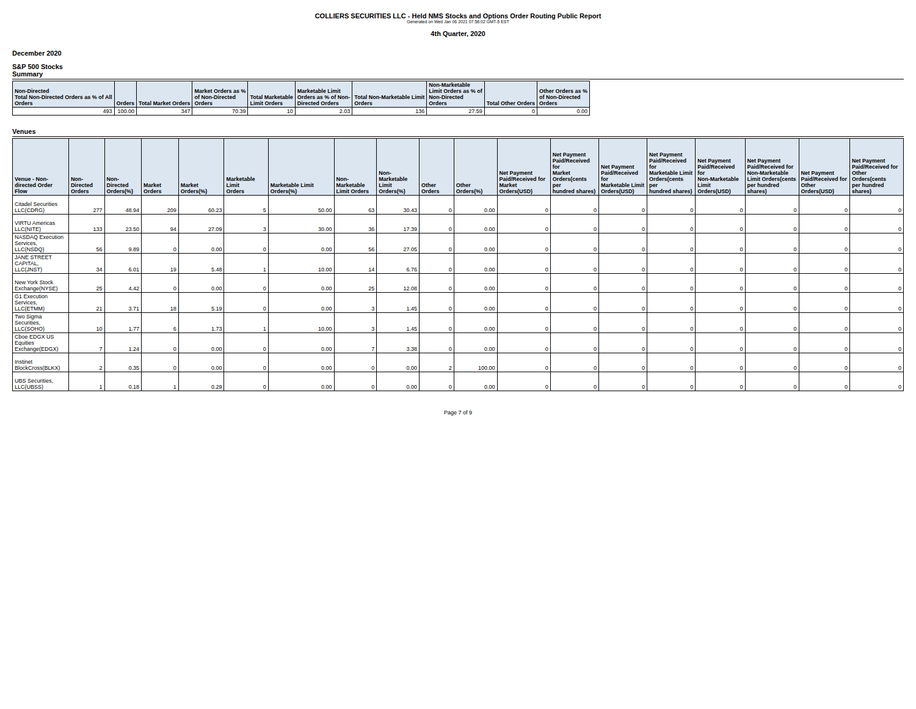COLLIERS SECURITIES LLC - Held NMS Stocks and Options Order Routing Public Report
Generated on Wed Jan 06 2021 07:56:02 GMT-5 EST
4th Quarter, 2020
December 2020
S&P 500 Stocks
Summary
| Non-Directed Total Non-Directed Orders as % of All Orders | Orders | Total Market Orders | Market Orders as % of Non-Directed Orders | Total Marketable Limit Orders | Marketable Limit Orders as % of Non- Directed Orders | Total Non-Marketable Limit Orders | Non-Marketable Limit Orders as % of Non-Directed Orders | Total Other Orders | Other Orders as % of Non-Directed Orders |
| --- | --- | --- | --- | --- | --- | --- | --- | --- | --- |
| 493 | 100.00 | 347 | 70.39 | 10 | 2.03 | 136 | 27.59 | 0 | 0.00 |
Venues
| Venue - Non- directed Order Flow | Non-Directed Orders | Non-Directed Orders(%) | Market Orders | Market Orders(%) | Marketable Limit Orders | Marketable Limit Orders(%) | Non-Marketable Limit Orders | Non-Marketable Limit Orders(%) | Other Orders | Other Orders(%) | Net Payment Paid/Received for Market Orders(USD) | Net Payment Paid/Received for Market Orders(cents per hundred shares) | Net Payment Paid/Received for Marketable Limit Orders(USD) | Net Payment Paid/Received for Marketable Limit Orders(cents per hundred shares) | Net Payment Paid/Received for Non-Marketable Limit Orders(USD) | Net Payment Paid/Received for Non-Marketable Limit Orders(cents per hundred shares) | Net Payment Paid/Received for Other Orders(USD) | Net Payment Paid/Received for Other Orders(cents per hundred shares) |
| --- | --- | --- | --- | --- | --- | --- | --- | --- | --- | --- | --- | --- | --- | --- | --- | --- | --- | --- |
| Citadel Securities LLC(CDRG) | 277 | 48.94 | 209 | 60.23 | 5 | 50.00 | 63 | 30.43 | 0 | 0.00 | 0 | 0 | 0 | 0 | 0 | 0 | 0 | 0 |
| VIRTU Americas LLC(NITE) | 133 | 23.50 | 94 | 27.09 | 3 | 30.00 | 36 | 17.39 | 0 | 0.00 | 0 | 0 | 0 | 0 | 0 | 0 | 0 | 0 |
| NASDAQ Execution Services, LLC(NSDQ) | 56 | 9.89 | 0 | 0.00 | 0 | 0.00 | 56 | 27.05 | 0 | 0.00 | 0 | 0 | 0 | 0 | 0 | 0 | 0 | 0 |
| JANE STREET CAPITAL, LLC(JNST) | 34 | 6.01 | 19 | 5.48 | 1 | 10.00 | 14 | 6.76 | 0 | 0.00 | 0 | 0 | 0 | 0 | 0 | 0 | 0 | 0 |
| New York Stock Exchange(NYSE) | 25 | 4.42 | 0 | 0.00 | 0 | 0.00 | 25 | 12.08 | 0 | 0.00 | 0 | 0 | 0 | 0 | 0 | 0 | 0 | 0 |
| G1 Execution Services, LLC(ETMM) | 21 | 3.71 | 18 | 5.19 | 0 | 0.00 | 3 | 1.45 | 0 | 0.00 | 0 | 0 | 0 | 0 | 0 | 0 | 0 | 0 |
| Two Sigma Securities, LLC(SOHO) | 10 | 1.77 | 6 | 1.73 | 1 | 10.00 | 3 | 1.45 | 0 | 0.00 | 0 | 0 | 0 | 0 | 0 | 0 | 0 | 0 |
| Cboe EDGX US Equities Exchange(EDGX) | 7 | 1.24 | 0 | 0.00 | 0 | 0.00 | 7 | 3.38 | 0 | 0.00 | 0 | 0 | 0 | 0 | 0 | 0 | 0 | 0 |
| Instinet BlockCross(BLKX) | 2 | 0.35 | 0 | 0.00 | 0 | 0.00 | 0 | 0.00 | 2 | 100.00 | 0 | 0 | 0 | 0 | 0 | 0 | 0 | 0 |
| UBS Securities, LLC(UBSS) | 1 | 0.18 | 1 | 0.29 | 0 | 0.00 | 0 | 0.00 | 0 | 0.00 | 0 | 0 | 0 | 0 | 0 | 0 | 0 | 0 |
Page 7 of 9